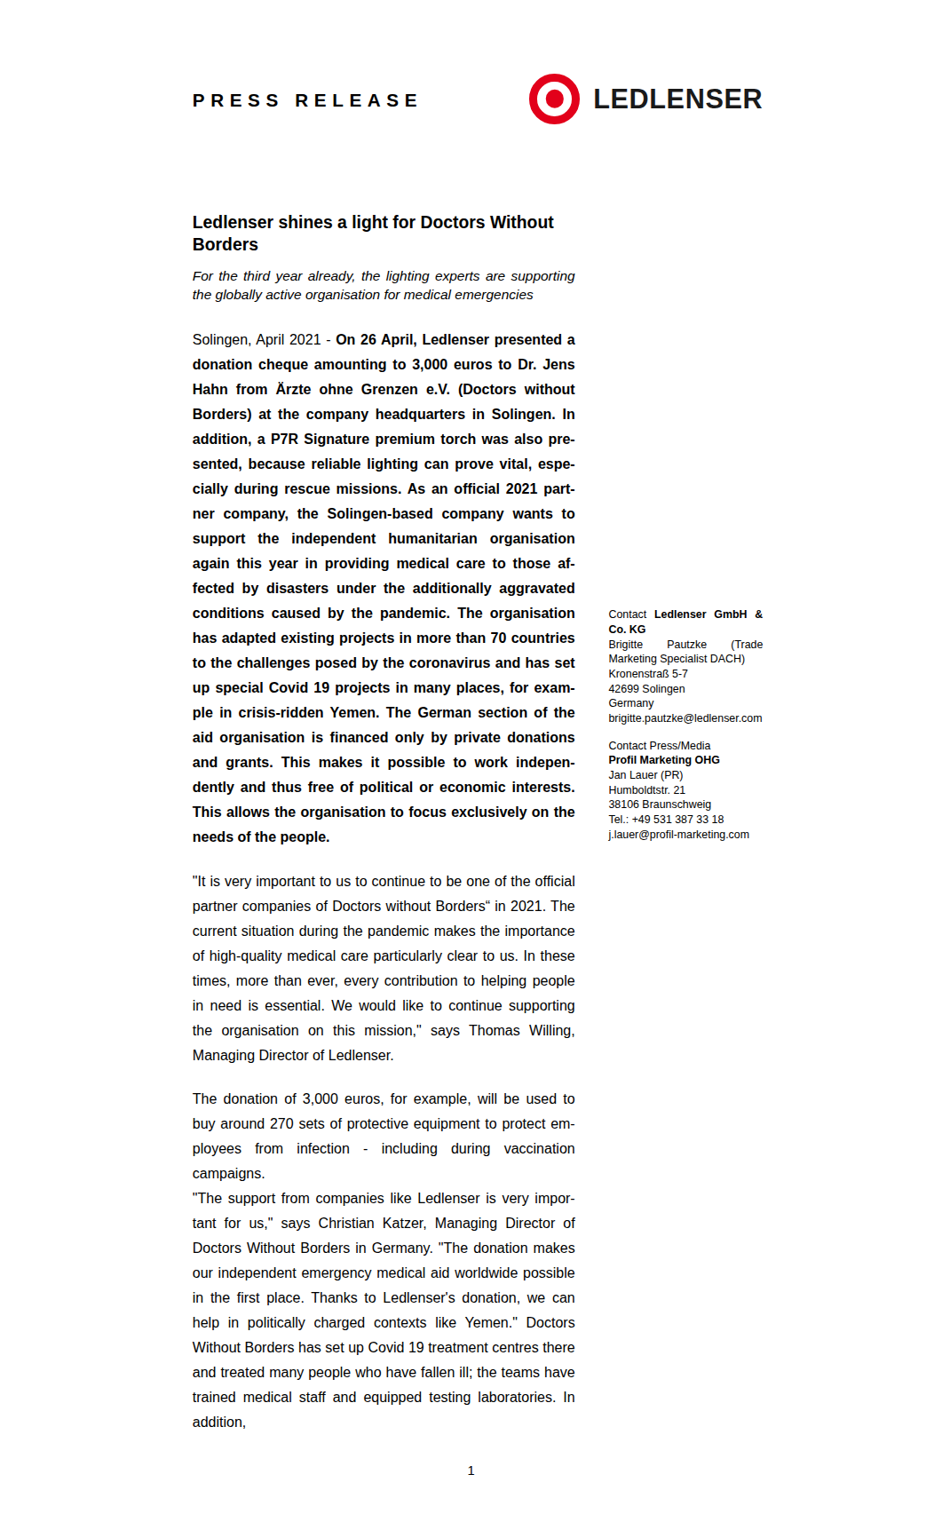PRESS RELEASE
LEDLENSER
Ledlenser shines a light for Doctors Without Borders
For the third year already, the lighting experts are supporting the globally active organisation for medical emergencies
Solingen, April 2021 - On 26 April, Ledlenser presented a donation cheque amounting to 3,000 euros to Dr. Jens Hahn from Ärzte ohne Grenzen e.V. (Doctors without Borders) at the company headquarters in Solingen. In addition, a P7R Signature premium torch was also presented, because reliable lighting can prove vital, especially during rescue missions. As an official 2021 partner company, the Solingen-based company wants to support the independent humanitarian organisation again this year in providing medical care to those affected by disasters under the additionally aggravated conditions caused by the pandemic. The organisation has adapted existing projects in more than 70 countries to the challenges posed by the coronavirus and has set up special Covid 19 projects in many places, for example in crisis-ridden Yemen. The German section of the aid organisation is financed only by private donations and grants. This makes it possible to work independently and thus free of political or economic interests. This allows the organisation to focus exclusively on the needs of the people.
"It is very important to us to continue to be one of the official partner companies of Doctors without Borders“ in 2021. The current situation during the pandemic makes the importance of high-quality medical care particularly clear to us. In these times, more than ever, every contribution to helping people in need is essential. We would like to continue supporting the organisation on this mission," says Thomas Willing, Managing Director of Ledlenser.
The donation of 3,000 euros, for example, will be used to buy around 270 sets of protective equipment to protect employees from infection - including during vaccination campaigns.
"The support from companies like Ledlenser is very important for us," says Christian Katzer, Managing Director of Doctors Without Borders in Germany. "The donation makes our independent emergency medical aid worldwide possible in the first place. Thanks to Ledlenser's donation, we can help in politically charged contexts like Yemen." Doctors Without Borders has set up Covid 19 treatment centres there and treated many people who have fallen ill; the teams have trained medical staff and equipped testing laboratories. In addition,
Contact Ledlenser GmbH & Co. KG
Brigitte Pautzke (Trade Marketing Specialist DACH)
Kronenstraß 5-7
42699 Solingen
Germany
brigitte.pautzke@ledlenser.com
Contact Press/Media
Profil Marketing OHG
Jan Lauer (PR)
Humboldtstr. 21
38106 Braunschweig
Tel.: +49 531 387 33 18
j.lauer@profil-marketing.com
1